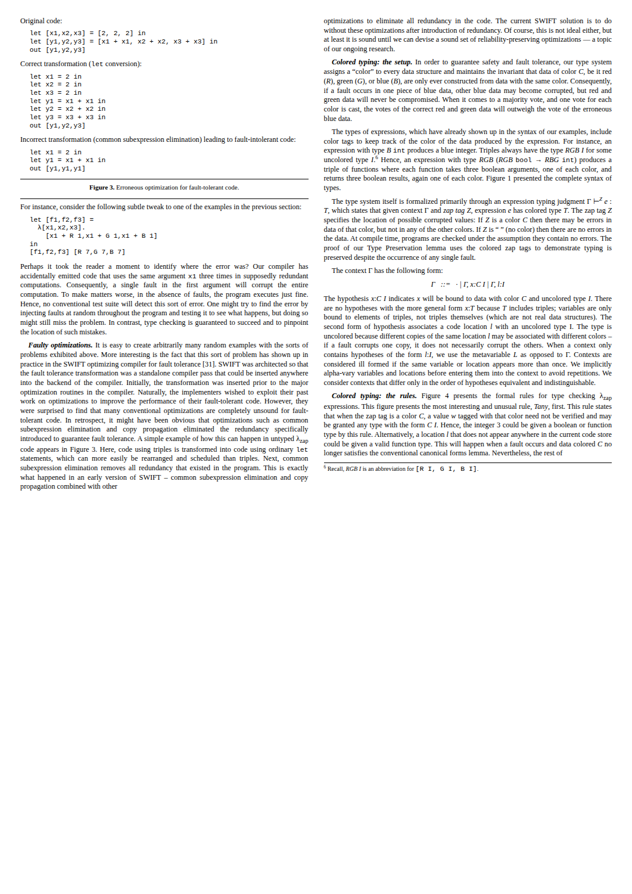Original code:
let [x1,x2,x3] = [2, 2, 2] in let [y1,y2,y3] = [x1 + x1, x2 + x2, x3 + x3] in out [y1,y2,y3]
Correct transformation (let conversion):
let x1 = 2 in let x2 = 2 in let x3 = 2 in let y1 = x1 + x1 in let y2 = x2 + x2 in let y3 = x3 + x3 in out [y1,y2,y3]
Incorrect transformation (common subexpression elimination) leading to fault-intolerant code:
let x1 = 2 in let y1 = x1 + x1 in out [y1,y1,y1]
Figure 3. Erroneous optimization for fault-tolerant code.
For instance, consider the following subtle tweak to one of the examples in the previous section:
let [f1,f2,f3] = λ[x1,x2,x3]. [x1 + R 1,x1 + G 1,x1 + B 1] in [f1,f2,f3] [R 7,G 7,B 7]
Perhaps it took the reader a moment to identify where the error was? Our compiler has accidentally emitted code that uses the same argument x1 three times in supposedly redundant computations. Consequently, a single fault in the first argument will corrupt the entire computation. To make matters worse, in the absence of faults, the program executes just fine. Hence, no conventional test suite will detect this sort of error. One might try to find the error by injecting faults at random throughout the program and testing it to see what happens, but doing so might still miss the problem. In contrast, type checking is guaranteed to succeed and to pinpoint the location of such mistakes.
Faulty optimizations. It is easy to create arbitrarily many random examples with the sorts of problems exhibited above. More interesting is the fact that this sort of problem has shown up in practice in the SWIFT optimizing compiler for fault tolerance [31]. SWIFT was architected so that the fault tolerance transformation was a standalone compiler pass that could be inserted anywhere into the backend of the compiler. Initially, the transformation was inserted prior to the major optimization routines in the compiler. Naturally, the implementers wished to exploit their past work on optimizations to improve the performance of their fault-tolerant code. However, they were surprised to find that many conventional optimizations are completely unsound for fault-tolerant code. In retrospect, it might have been obvious that optimizations such as common subexpression elimination and copy propagation eliminated the redundancy specifically introduced to guarantee fault tolerance. A simple example of how this can happen in untyped λzap code appears in Figure 3. Here, code using triples is transformed into code using ordinary let statements, which can more easily be rearranged and scheduled than triples. Next, common subexpression elimination removes all redundancy that existed in the program. This is exactly what happened in an early version of SWIFT – common subexpression elimination and copy propagation combined with other
optimizations to eliminate all redundancy in the code. The current SWIFT solution is to do without these optimizations after introduction of redundancy. Of course, this is not ideal either, but at least it is sound until we can devise a sound set of reliability-preserving optimizations — a topic of our ongoing research.
Colored typing: the setup. In order to guarantee safety and fault tolerance, our type system assigns a “color” to every data structure and maintains the invariant that data of color C, be it red (R), green (G), or blue (B), are only ever constructed from data with the same color. Consequently, if a fault occurs in one piece of blue data, other blue data may become corrupted, but red and green data will never be compromised. When it comes to a majority vote, and one vote for each color is cast, the votes of the correct red and green data will outweigh the vote of the erroneous blue data.
The types of expressions, which have already shown up in the syntax of our examples, include color tags to keep track of the color of the data produced by the expression. For instance, an expression with type B int produces a blue integer. Triples always have the type RGB I for some uncolored type I.6 Hence, an expression with type RGB (RGB bool → RBG int) produces a triple of functions where each function takes three boolean arguments, one of each color, and returns three boolean results, again one of each color. Figure 1 presented the complete syntax of types.
The type system itself is formalized primarily through an expression typing judgment Γ ⊢Z e : T, which states that given context Γ and zap tag Z, expression e has colored type T. The zap tag Z specifies the location of possible corrupted values: If Z is a color C then there may be errors in data of that color, but not in any of the other colors. If Z is “ ” (no color) then there are no errors in the data. At compile time, programs are checked under the assumption they contain no errors. The proof of our Type Preservation lemma uses the colored zap tags to demonstrate typing is preserved despite the occurrence of any single fault.
The context Γ has the following form:
Γ ::= · | Γ, x:C I | Γ, l:I
The hypothesis x:C I indicates x will be bound to data with color C and uncolored type I. There are no hypotheses with the more general form x:T because T includes triples; variables are only bound to elements of triples, not triples themselves (which are not real data structures). The second form of hypothesis associates a code location l with an uncolored type I. The type is uncolored because different copies of the same location l may be associated with different colors – if a fault corrupts one copy, it does not necessarily corrupt the others. When a context only contains hypotheses of the form l:I, we use the metavariable L as opposed to Γ. Contexts are considered ill formed if the same variable or location appears more than once. We implicitly alpha-vary variables and locations before entering them into the context to avoid repetitions. We consider contexts that differ only in the order of hypotheses equivalent and indistinguishable.
Colored typing: the rules. Figure 4 presents the formal rules for type checking λzap expressions. This figure presents the most interesting and unusual rule, Tany, first. This rule states that when the zap tag is a color C, a value w tagged with that color need not be verified and may be granted any type with the form C I. Hence, the integer 3 could be given a boolean or function type by this rule. Alternatively, a location l that does not appear anywhere in the current code store could be given a valid function type. This will happen when a fault occurs and data colored C no longer satisfies the conventional canonical forms lemma. Nevertheless, the rest of
6 Recall, RGB I is an abbreviation for [R I, G I, B I].